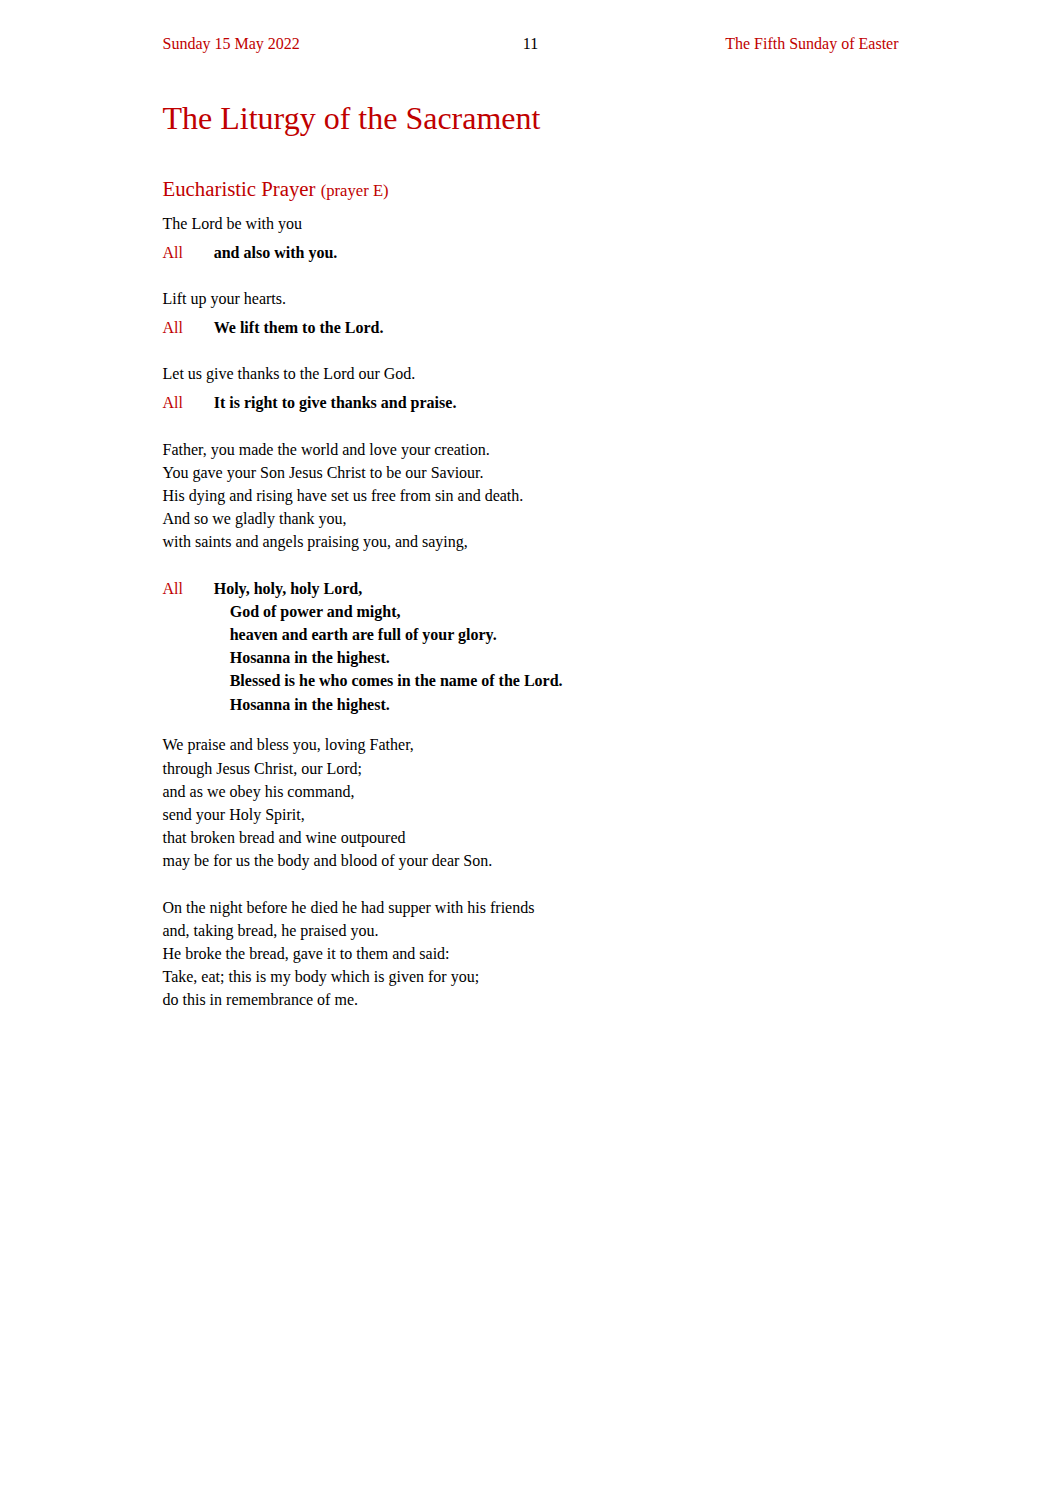Sunday 15 May 2022
11
The Fifth Sunday of Easter
The Liturgy of the Sacrament
Eucharistic Prayer (prayer E)
The Lord be with you
All and also with you.
Lift up your hearts.
All We lift them to the Lord.
Let us give thanks to the Lord our God.
All It is right to give thanks and praise.
Father, you made the world and love your creation.
You gave your Son Jesus Christ to be our Saviour.
His dying and rising have set us free from sin and death.
And so we gladly thank you,
with saints and angels praising you, and saying,
All Holy, holy, holy Lord, God of power and might, heaven and earth are full of your glory. Hosanna in the highest. Blessed is he who comes in the name of the Lord. Hosanna in the highest.
We praise and bless you, loving Father,
through Jesus Christ, our Lord;
and as we obey his command,
send your Holy Spirit,
that broken bread and wine outpoured
may be for us the body and blood of your dear Son.
On the night before he died he had supper with his friends
and, taking bread, he praised you.
He broke the bread, gave it to them and said:
Take, eat; this is my body which is given for you;
do this in remembrance of me.